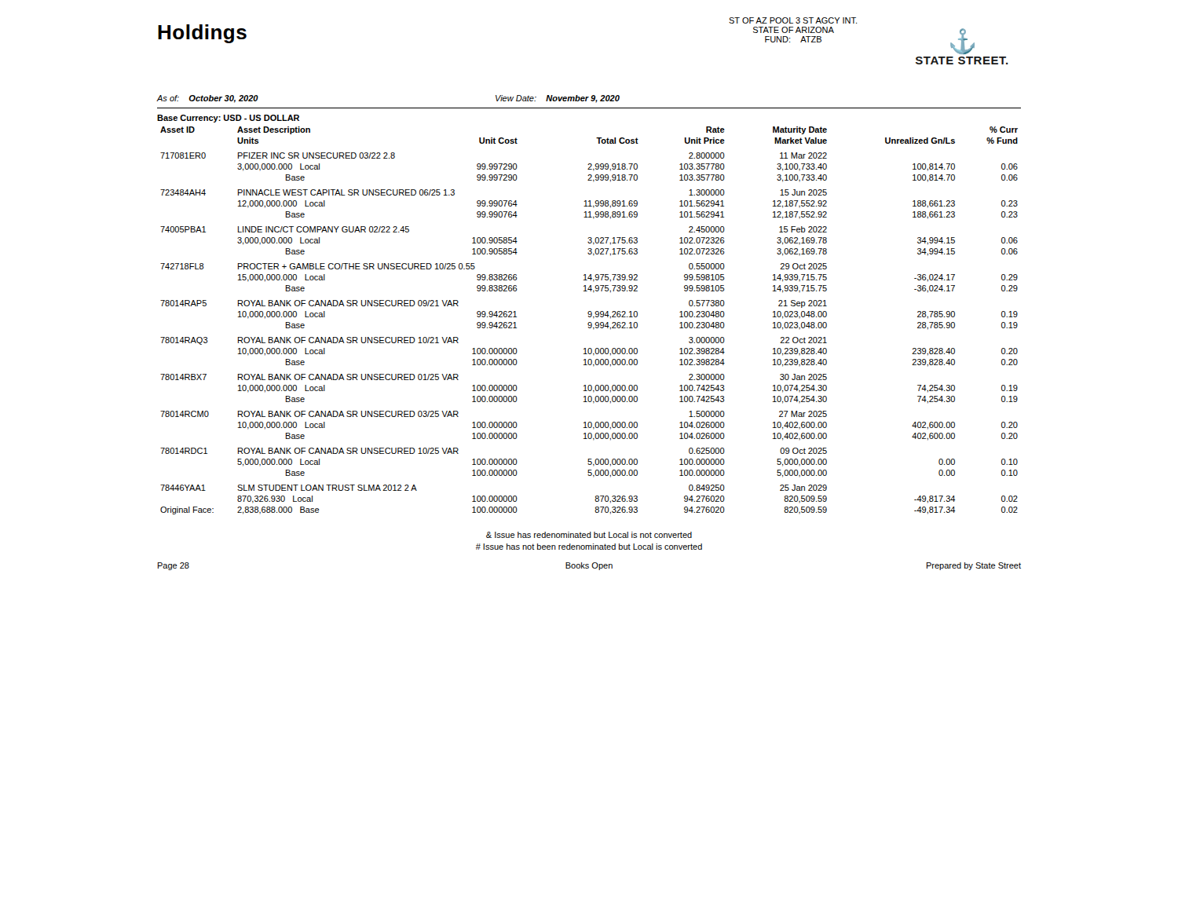Holdings
ST OF AZ POOL 3 ST AGCY INT.
STATE OF ARIZONA
FUND: ATZB
⚓
STATE STREET.
As of: October 30, 2020 View Date: November 9, 2020
Base Currency: USD - US DOLLAR
| Asset ID | Asset Description | | | Rate | Maturity Date | | % Curr |
| --- | --- | --- | --- | --- | --- | --- | --- |
| | Units | Unit Cost | Total Cost | Unit Price | Market Value | Unrealized Gn/Ls | % Fund |
| 717081ER0 | PFIZER INC SR UNSECURED 03/22 2.8 | 2.800000 | 11 Mar 2022 | | |
| | 3,000,000.000 Local | 99.997290 | 2,999,918.70 | 103.357780 | 3,100,733.40 | 100,814.70 | 0.06 |
| | Base | 99.997290 | 2,999,918.70 | 103.357780 | 3,100,733.40 | 100,814.70 | 0.06 |
| 723484AH4 | PINNACLE WEST CAPITAL SR UNSECURED 06/25 1.3 | 1.300000 | 15 Jun 2025 | | |
| | 12,000,000.000 Local | 99.990764 | 11,998,891.69 | 101.562941 | 12,187,552.92 | 188,661.23 | 0.23 |
| | Base | 99.990764 | 11,998,891.69 | 101.562941 | 12,187,552.92 | 188,661.23 | 0.23 |
| 74005PBA1 | LINDE INC/CT COMPANY GUAR 02/22 2.45 | 2.450000 | 15 Feb 2022 | | |
| | 3,000,000.000 Local | 100.905854 | 3,027,175.63 | 102.072326 | 3,062,169.78 | 34,994.15 | 0.06 |
| | Base | 100.905854 | 3,027,175.63 | 102.072326 | 3,062,169.78 | 34,994.15 | 0.06 |
| 742718FL8 | PROCTER + GAMBLE CO/THE SR UNSECURED 10/25 0.55 | 0.550000 | 29 Oct 2025 | | |
| | 15,000,000.000 Local | 99.838266 | 14,975,739.92 | 99.598105 | 14,939,715.75 | -36,024.17 | 0.29 |
| | Base | 99.838266 | 14,975,739.92 | 99.598105 | 14,939,715.75 | -36,024.17 | 0.29 |
| 78014RAP5 | ROYAL BANK OF CANADA SR UNSECURED 09/21 VAR | 0.577380 | 21 Sep 2021 | | |
| | 10,000,000.000 Local | 99.942621 | 9,994,262.10 | 100.230480 | 10,023,048.00 | 28,785.90 | 0.19 |
| | Base | 99.942621 | 9,994,262.10 | 100.230480 | 10,023,048.00 | 28,785.90 | 0.19 |
| 78014RAQ3 | ROYAL BANK OF CANADA SR UNSECURED 10/21 VAR | 3.000000 | 22 Oct 2021 | | |
| | 10,000,000.000 Local | 100.000000 | 10,000,000.00 | 102.398284 | 10,239,828.40 | 239,828.40 | 0.20 |
| | Base | 100.000000 | 10,000,000.00 | 102.398284 | 10,239,828.40 | 239,828.40 | 0.20 |
| 78014RBX7 | ROYAL BANK OF CANADA SR UNSECURED 01/25 VAR | 2.300000 | 30 Jan 2025 | | |
| | 10,000,000.000 Local | 100.000000 | 10,000,000.00 | 100.742543 | 10,074,254.30 | 74,254.30 | 0.19 |
| | Base | 100.000000 | 10,000,000.00 | 100.742543 | 10,074,254.30 | 74,254.30 | 0.19 |
| 78014RCM0 | ROYAL BANK OF CANADA SR UNSECURED 03/25 VAR | 1.500000 | 27 Mar 2025 | | |
| | 10,000,000.000 Local | 100.000000 | 10,000,000.00 | 104.026000 | 10,402,600.00 | 402,600.00 | 0.20 |
| | Base | 100.000000 | 10,000,000.00 | 104.026000 | 10,402,600.00 | 402,600.00 | 0.20 |
| 78014RDC1 | ROYAL BANK OF CANADA SR UNSECURED 10/25 VAR | 0.625000 | 09 Oct 2025 | | |
| | 5,000,000.000 Local | 100.000000 | 5,000,000.00 | 100.000000 | 5,000,000.00 | 0.00 | 0.10 |
| | Base | 100.000000 | 5,000,000.00 | 100.000000 | 5,000,000.00 | 0.00 | 0.10 |
| 78446YAA1 | SLM STUDENT LOAN TRUST SLMA 2012 2 A | 0.849250 | 25 Jan 2029 | | |
| | 870,326.930 Local | 100.000000 | 870,326.93 | 94.276020 | 820,509.59 | -49,817.34 | 0.02 |
| Original Face: | 2,838,688.000 Base | 100.000000 | 870,326.93 | 94.276020 | 820,509.59 | -49,817.34 | 0.02 |
& Issue has redenominated but Local is not converted
# Issue has not been redenominated but Local is converted
Page 28 Books Open Prepared by State Street